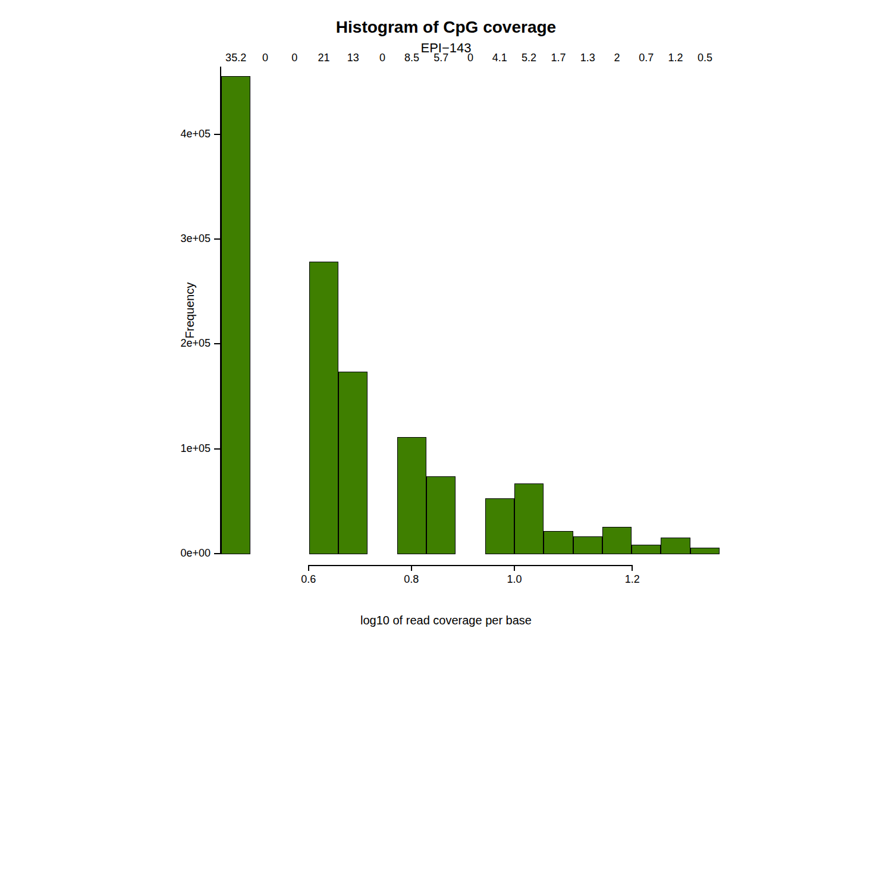Histogram of CpG coverage
EPI−143
Frequency
0e+00
1e+05
2e+05
3e+05
4e+05
35.2
0
0
21
13
0
8.5
5.7
0
4.1
5.2
1.7
1.3
2
0.7
1.2
0.5
0.6
0.8
1.0
1.2
log10 of read coverage per base